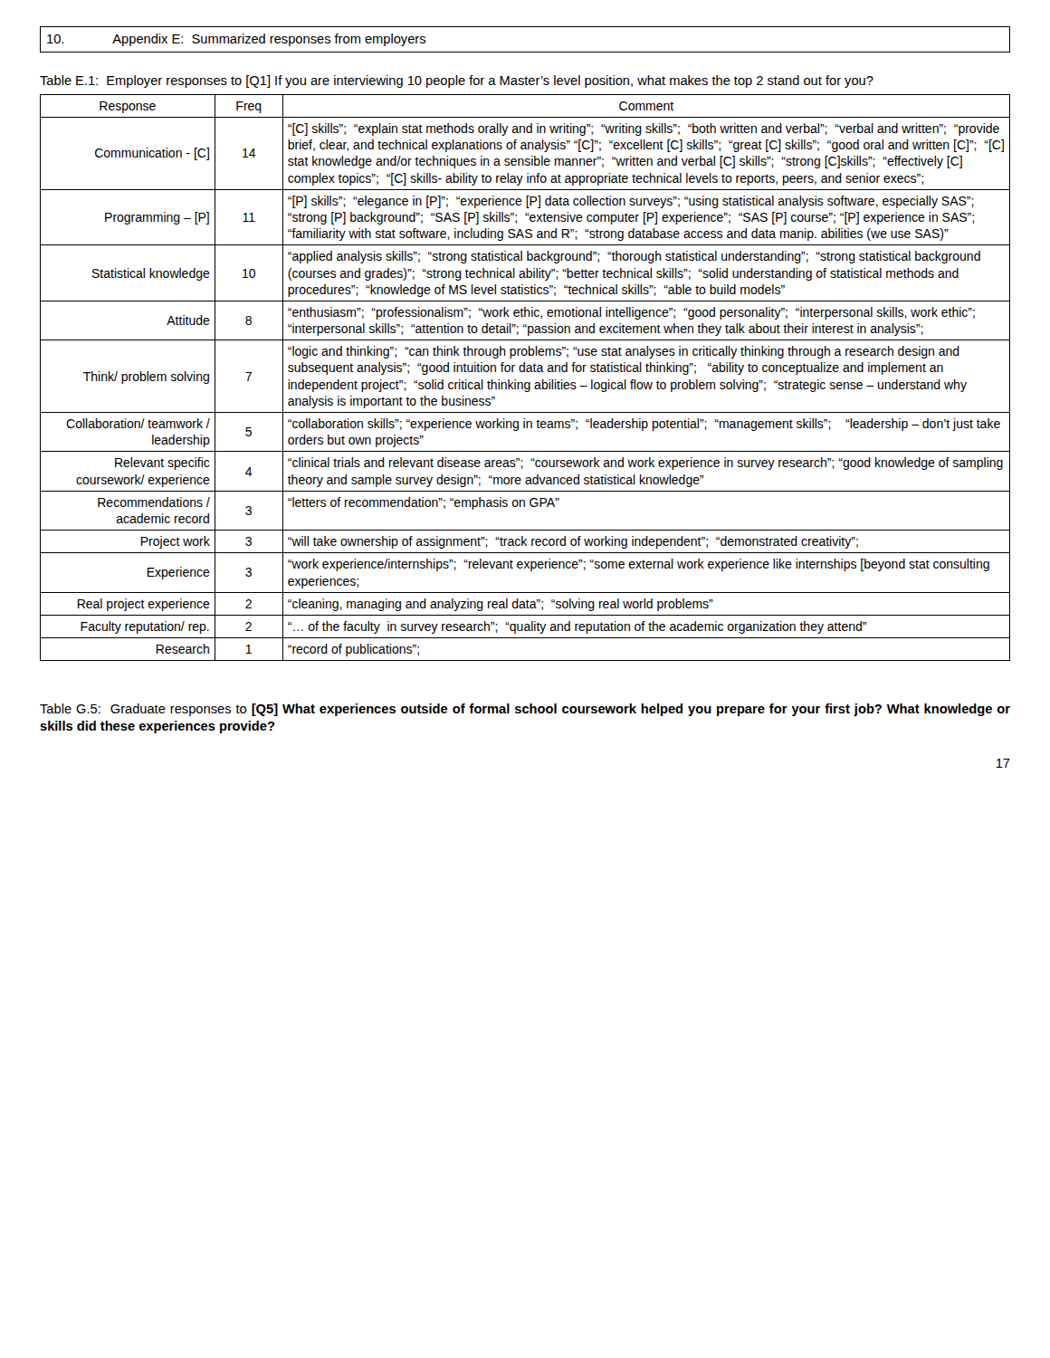10. Appendix E: Summarized responses from employers
Table E.1: Employer responses to [Q1] If you are interviewing 10 people for a Master’s level position, what makes the top 2 stand out for you?
| Response | Freq | Comment |
| --- | --- | --- |
| Communication - [C] | 14 | “[C] skills”; “explain stat methods orally and in writing”; “writing skills”; “both written and verbal”; “verbal and written”; “provide brief, clear, and technical explanations of analysis” “[C]”; “excellent [C] skills”; “great [C] skills”; “good oral and written [C]”; “[C] stat knowledge and/or techniques in a sensible manner”; “written and verbal [C] skills”; “strong [C]skills”; “effectively [C] complex topics”; “[C] skills- ability to relay info at appropriate technical levels to reports, peers, and senior execs”; |
| Programming – [P] | 11 | “[P] skills”; “elegance in [P]”; “experience [P] data collection surveys”; “using statistical analysis software, especially SAS”; “strong [P] background”; “SAS [P] skills”; “extensive computer [P] experience”; “SAS [P] course”; “[P] experience in SAS”; “familiarity with stat software, including SAS and R”; “strong database access and data manip. abilities (we use SAS)” |
| Statistical knowledge | 10 | “applied analysis skills”; “strong statistical background”; “thorough statistical understanding”; “strong statistical background (courses and grades)”; “strong technical ability”; “better technical skills”; “solid understanding of statistical methods and procedures”; “knowledge of MS level statistics”; “technical skills”; “able to build models” |
| Attitude | 8 | “enthusiasm”; “professionalism”; “work ethic, emotional intelligence”; “good personality”; “interpersonal skills, work ethic”; “interpersonal skills”; “attention to detail”; “passion and excitement when they talk about their interest in analysis”; |
| Think/ problem solving | 7 | “logic and thinking”; “can think through problems”; “use stat analyses in critically thinking through a research design and subsequent analysis”; “good intuition for data and for statistical thinking”; “ability to conceptualize and implement an independent project”; “solid critical thinking abilities – logical flow to problem solving”; “strategic sense – understand why analysis is important to the business” |
| Collaboration/ teamwork / leadership | 5 | “collaboration skills”; “experience working in teams”; “leadership potential”; “management skills”; “leadership – don’t just take orders but own projects” |
| Relevant specific coursework/ experience | 4 | “clinical trials and relevant disease areas”; “coursework and work experience in survey research”; “good knowledge of sampling theory and sample survey design”; “more advanced statistical knowledge” |
| Recommendations / academic record | 3 | “letters of recommendation”; “emphasis on GPA” |
| Project work | 3 | “will take ownership of assignment”; “track record of working independent”; “demonstrated creativity”; |
| Experience | 3 | “work experience/internships”; “relevant experience”; “some external work experience like internships [beyond stat consulting experiences; |
| Real project experience | 2 | “cleaning, managing and analyzing real data”; “solving real world problems” |
| Faculty reputation/ rep. | 2 | “… of the faculty in survey research”; “quality and reputation of the academic organization they attend” |
| Research | 1 | “record of publications”; |
Table G.5: Graduate responses to [Q5] What experiences outside of formal school coursework helped you prepare for your first job? What knowledge or skills did these experiences provide?
17